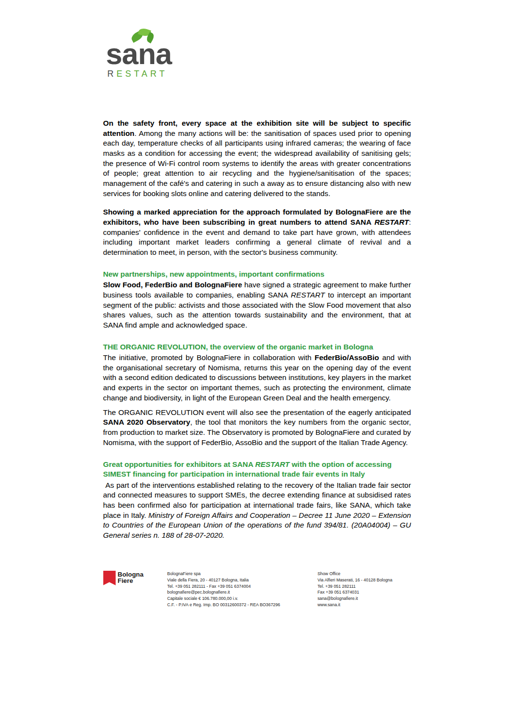sana
RESTART
On the safety front, every space at the exhibition site will be subject to specific attention. Among the many actions will be: the sanitisation of spaces used prior to opening each day, temperature checks of all participants using infrared cameras; the wearing of face masks as a condition for accessing the event; the widespread availability of sanitising gels; the presence of Wi-Fi control room systems to identify the areas with greater concentrations of people; great attention to air recycling and the hygiene/sanitisation of the spaces; management of the café's and catering in such a away as to ensure distancing also with new services for booking slots online and catering delivered to the stands.
Showing a marked appreciation for the approach formulated by BolognaFiere are the exhibitors, who have been subscribing in great numbers to attend SANA RESTART: companies' confidence in the event and demand to take part have grown, with attendees including important market leaders confirming a general climate of revival and a determination to meet, in person, with the sector's business community.
New partnerships, new appointments, important confirmations
Slow Food, FederBio and BolognaFiere have signed a strategic agreement to make further business tools available to companies, enabling SANA RESTART to intercept an important segment of the public: activists and those associated with the Slow Food movement that also shares values, such as the attention towards sustainability and the environment, that at SANA find ample and acknowledged space.
THE ORGANIC REVOLUTION, the overview of the organic market in Bologna
The initiative, promoted by BolognaFiere in collaboration with FederBio/AssoBio and with the organisational secretary of Nomisma, returns this year on the opening day of the event with a second edition dedicated to discussions between institutions, key players in the market and experts in the sector on important themes, such as protecting the environment, climate change and biodiversity, in light of the European Green Deal and the health emergency.
The ORGANIC REVOLUTION event will also see the presentation of the eagerly anticipated SANA 2020 Observatory, the tool that monitors the key numbers from the organic sector, from production to market size. The Observatory is promoted by BolognaFiere and curated by Nomisma, with the support of FederBio, AssoBio and the support of the Italian Trade Agency.
Great opportunities for exhibitors at SANA RESTART with the option of accessing SIMEST financing for participation in international trade fair events in Italy
As part of the interventions established relating to the recovery of the Italian trade fair sector and connected measures to support SMEs, the decree extending finance at subsidised rates has been confirmed also for participation at international trade fairs, like SANA, which take place in Italy. Ministry of Foreign Affairs and Cooperation – Decree 11 June 2020 – Extension to Countries of the European Union of the operations of the fund 394/81. (20A04004) – GU General series n. 188 of 28-07-2020.
Bologna
Fiere
BolognaFiere spa
Viale della Fiera, 20 - 40127 Bologna, Italia
Tel. +39 051 282111 - Fax +39 051 6374004
bolognafiere@pec.bolognafiere.it
Capitale sociale € 106.780.000,00 i.v.
C.F. - P.IVA e Reg. Imp. BO 00312600372 - REA BO367296
Show Office
Via Alfieri Maserati, 16 - 40128 Bologna
Tel. +39 051 282111
Fax +39 051 6374031
sana@bolognafiere.it
www.sana.it